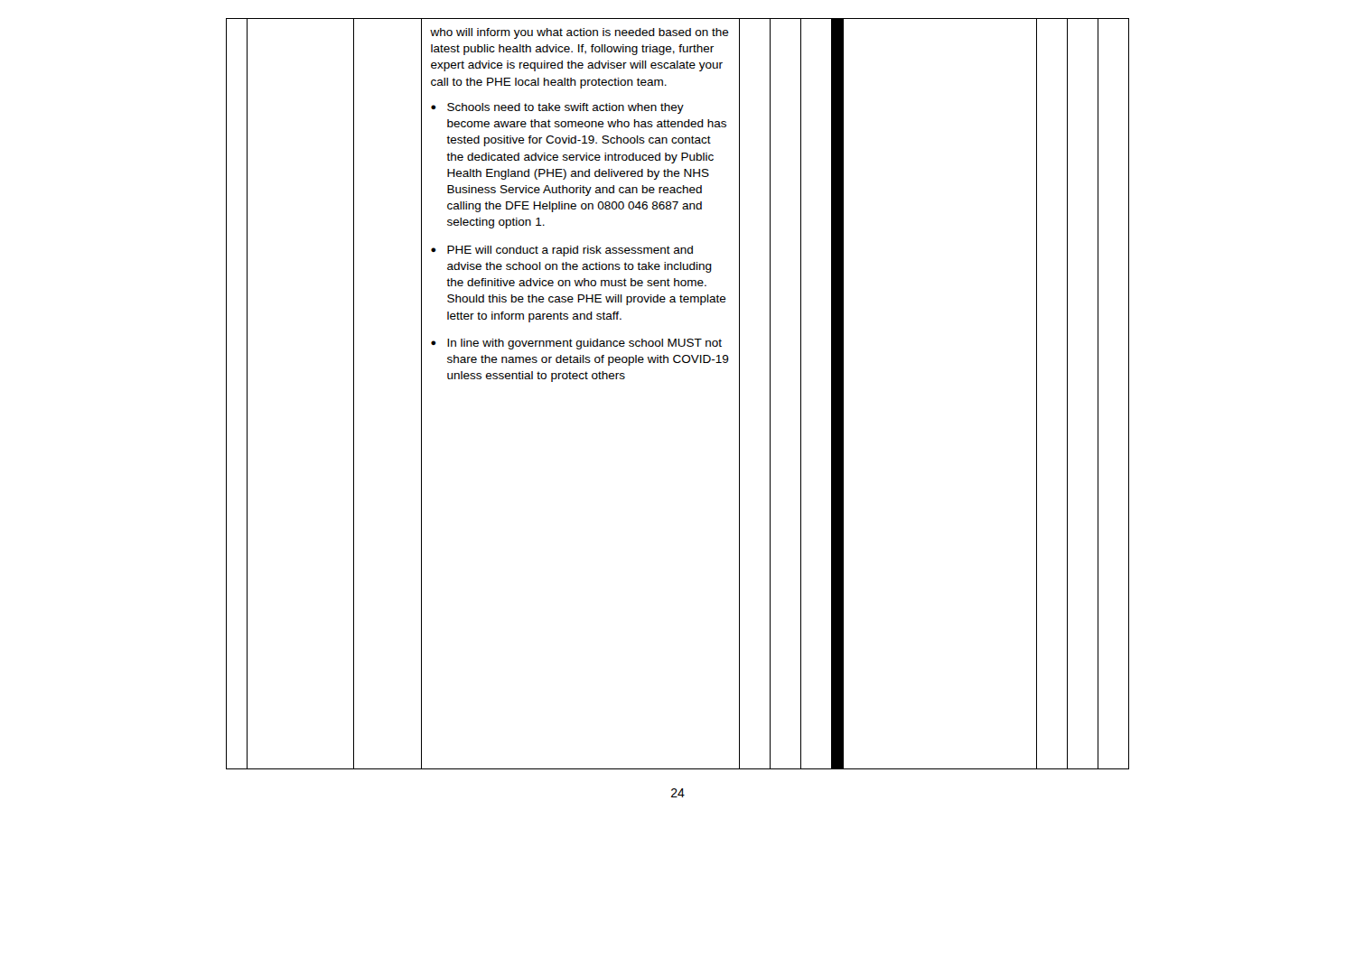| | | | who will inform you what action is needed based on the latest public health advice. If, following triage, further expert advice is required the adviser will escalate your call to the PHE local health protection team. Schools need to take swift action when they become aware that someone who has attended has tested positive for Covid-19. Schools can contact the dedicated advice service introduced by Public Health England (PHE) and delivered by the NHS Business Service Authority and can be reached calling the DFE Helpline on 0800 046 8687 and selecting option 1. PHE will conduct a rapid risk assessment and advise the school on the actions to take including the definitive advice on who must be sent home. Should this be the case PHE will provide a template letter to inform parents and staff. In line with government guidance school MUST not share the names or details of people with COVID-19 unless essential to protect others | | | | | | | | |
24